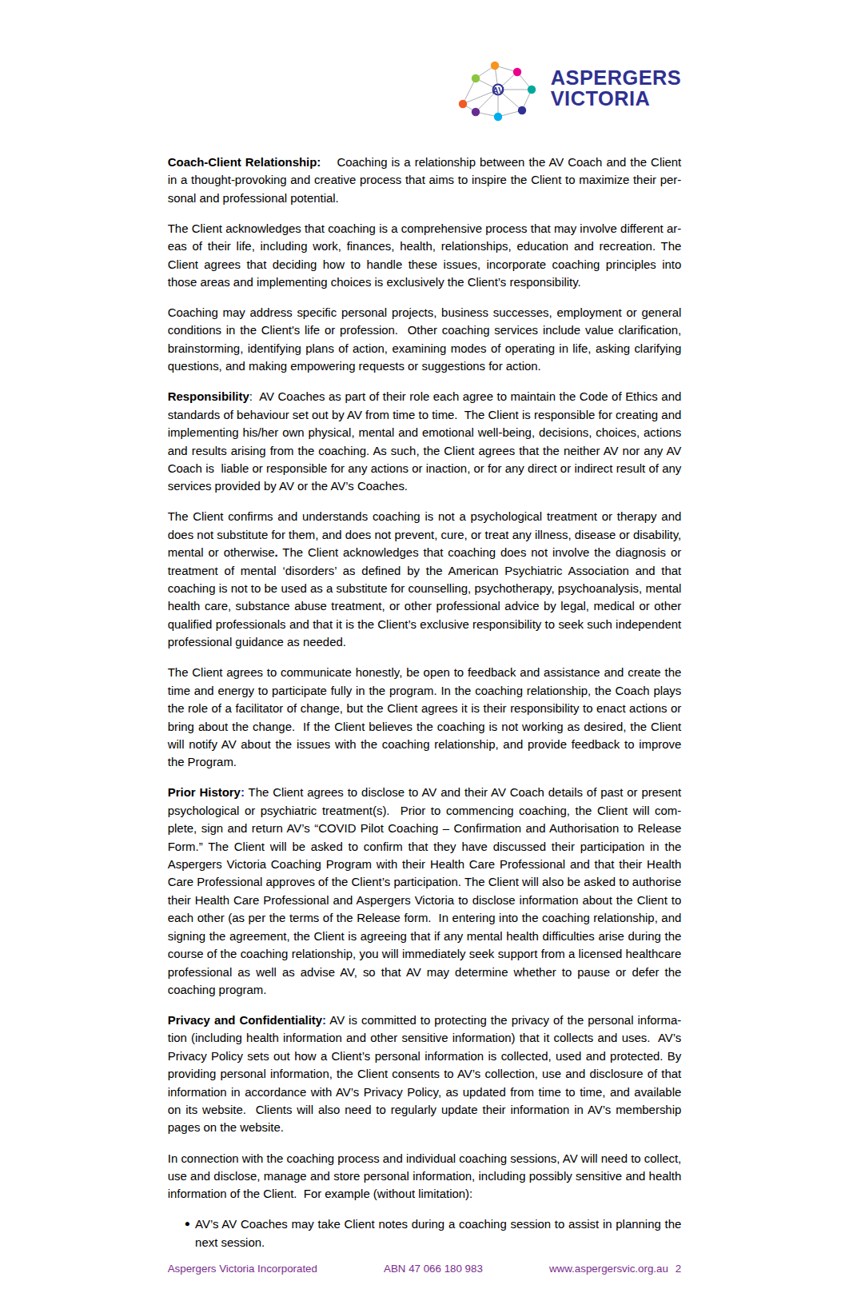AV ASPERGERS VICTORIA
Coach-Client Relationship: Coaching is a relationship between the AV Coach and the Client in a thought-provoking and creative process that aims to inspire the Client to maximize their personal and professional potential.
The Client acknowledges that coaching is a comprehensive process that may involve different areas of their life, including work, finances, health, relationships, education and recreation. The Client agrees that deciding how to handle these issues, incorporate coaching principles into those areas and implementing choices is exclusively the Client’s responsibility.
Coaching may address specific personal projects, business successes, employment or general conditions in the Client's life or profession. Other coaching services include value clarification, brainstorming, identifying plans of action, examining modes of operating in life, asking clarifying questions, and making empowering requests or suggestions for action.
Responsibility: AV Coaches as part of their role each agree to maintain the Code of Ethics and standards of behaviour set out by AV from time to time. The Client is responsible for creating and implementing his/her own physical, mental and emotional well-being, decisions, choices, actions and results arising from the coaching. As such, the Client agrees that the neither AV nor any AV Coach is liable or responsible for any actions or inaction, or for any direct or indirect result of any services provided by AV or the AV’s Coaches.
The Client confirms and understands coaching is not a psychological treatment or therapy and does not substitute for them, and does not prevent, cure, or treat any illness, disease or disability, mental or otherwise. The Client acknowledges that coaching does not involve the diagnosis or treatment of mental ‘disorders’ as defined by the American Psychiatric Association and that coaching is not to be used as a substitute for counselling, psychotherapy, psychoanalysis, mental health care, substance abuse treatment, or other professional advice by legal, medical or other qualified professionals and that it is the Client’s exclusive responsibility to seek such independent professional guidance as needed.
The Client agrees to communicate honestly, be open to feedback and assistance and create the time and energy to participate fully in the program. In the coaching relationship, the Coach plays the role of a facilitator of change, but the Client agrees it is their responsibility to enact actions or bring about the change. If the Client believes the coaching is not working as desired, the Client will notify AV about the issues with the coaching relationship, and provide feedback to improve the Program.
Prior History: The Client agrees to disclose to AV and their AV Coach details of past or present psychological or psychiatric treatment(s). Prior to commencing coaching, the Client will complete, sign and return AV’s “COVID Pilot Coaching – Confirmation and Authorisation to Release Form.” The Client will be asked to confirm that they have discussed their participation in the Aspergers Victoria Coaching Program with their Health Care Professional and that their Health Care Professional approves of the Client’s participation. The Client will also be asked to authorise their Health Care Professional and Aspergers Victoria to disclose information about the Client to each other (as per the terms of the Release form. In entering into the coaching relationship, and signing the agreement, the Client is agreeing that if any mental health difficulties arise during the course of the coaching relationship, you will immediately seek support from a licensed healthcare professional as well as advise AV, so that AV may determine whether to pause or defer the coaching program.
Privacy and Confidentiality: AV is committed to protecting the privacy of the personal information (including health information and other sensitive information) that it collects and uses. AV’s Privacy Policy sets out how a Client’s personal information is collected, used and protected. By providing personal information, the Client consents to AV’s collection, use and disclosure of that information in accordance with AV’s Privacy Policy, as updated from time to time, and available on its website. Clients will also need to regularly update their information in AV’s membership pages on the website.
In connection with the coaching process and individual coaching sessions, AV will need to collect, use and disclose, manage and store personal information, including possibly sensitive and health information of the Client. For example (without limitation):
AV’s AV Coaches may take Client notes during a coaching session to assist in planning the next session.
Aspergers Victoria Incorporated ABN 47 066 180 983 www.aspergersvic.org.au 2